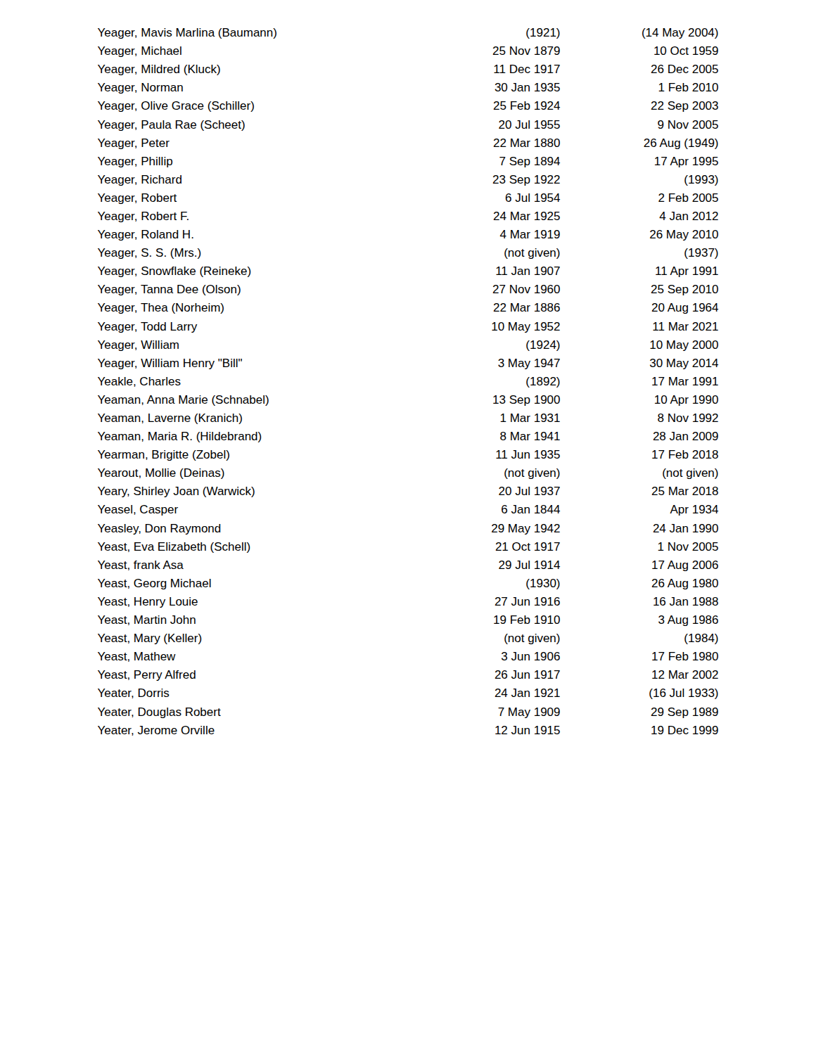| Yeager, Mavis Marlina (Baumann) | (1921) | (14 May 2004) |
| Yeager, Michael | 25 Nov 1879 | 10 Oct 1959 |
| Yeager, Mildred (Kluck) | 11 Dec 1917 | 26 Dec 2005 |
| Yeager, Norman | 30 Jan 1935 | 1 Feb 2010 |
| Yeager, Olive Grace (Schiller) | 25 Feb 1924 | 22 Sep 2003 |
| Yeager, Paula Rae (Scheet) | 20 Jul 1955 | 9 Nov 2005 |
| Yeager, Peter | 22 Mar 1880 | 26 Aug (1949) |
| Yeager, Phillip | 7 Sep 1894 | 17 Apr 1995 |
| Yeager, Richard | 23 Sep 1922 | (1993) |
| Yeager, Robert | 6 Jul 1954 | 2 Feb 2005 |
| Yeager, Robert F. | 24 Mar 1925 | 4 Jan 2012 |
| Yeager, Roland H. | 4 Mar 1919 | 26 May 2010 |
| Yeager, S. S. (Mrs.) | (not given) | (1937) |
| Yeager, Snowflake (Reineke) | 11 Jan 1907 | 11 Apr 1991 |
| Yeager, Tanna Dee (Olson) | 27 Nov 1960 | 25 Sep 2010 |
| Yeager, Thea (Norheim) | 22 Mar 1886 | 20 Aug 1964 |
| Yeager, Todd Larry | 10 May 1952 | 11 Mar 2021 |
| Yeager, William | (1924) | 10 May 2000 |
| Yeager, William Henry "Bill" | 3 May 1947 | 30 May 2014 |
| Yeakle, Charles | (1892) | 17 Mar 1991 |
| Yeaman, Anna Marie (Schnabel) | 13 Sep 1900 | 10 Apr 1990 |
| Yeaman, Laverne (Kranich) | 1 Mar 1931 | 8 Nov 1992 |
| Yeaman, Maria R. (Hildebrand) | 8 Mar 1941 | 28 Jan 2009 |
| Yearman, Brigitte (Zobel) | 11 Jun 1935 | 17 Feb 2018 |
| Yearout, Mollie (Deinas) | (not given) | (not given) |
| Yeary, Shirley Joan (Warwick) | 20 Jul 1937 | 25 Mar 2018 |
| Yeasel, Casper | 6 Jan 1844 | Apr 1934 |
| Yeasley, Don Raymond | 29 May 1942 | 24 Jan 1990 |
| Yeast, Eva Elizabeth (Schell) | 21 Oct 1917 | 1 Nov 2005 |
| Yeast, frank Asa | 29 Jul 1914 | 17 Aug 2006 |
| Yeast, Georg Michael | (1930) | 26 Aug 1980 |
| Yeast, Henry Louie | 27 Jun 1916 | 16 Jan 1988 |
| Yeast, Martin John | 19 Feb 1910 | 3 Aug 1986 |
| Yeast, Mary (Keller) | (not given) | (1984) |
| Yeast, Mathew | 3 Jun 1906 | 17 Feb 1980 |
| Yeast, Perry Alfred | 26 Jun 1917 | 12 Mar 2002 |
| Yeater, Dorris | 24 Jan 1921 | (16 Jul 1933) |
| Yeater, Douglas Robert | 7 May 1909 | 29 Sep 1989 |
| Yeater, Jerome Orville | 12 Jun 1915 | 19 Dec 1999 |